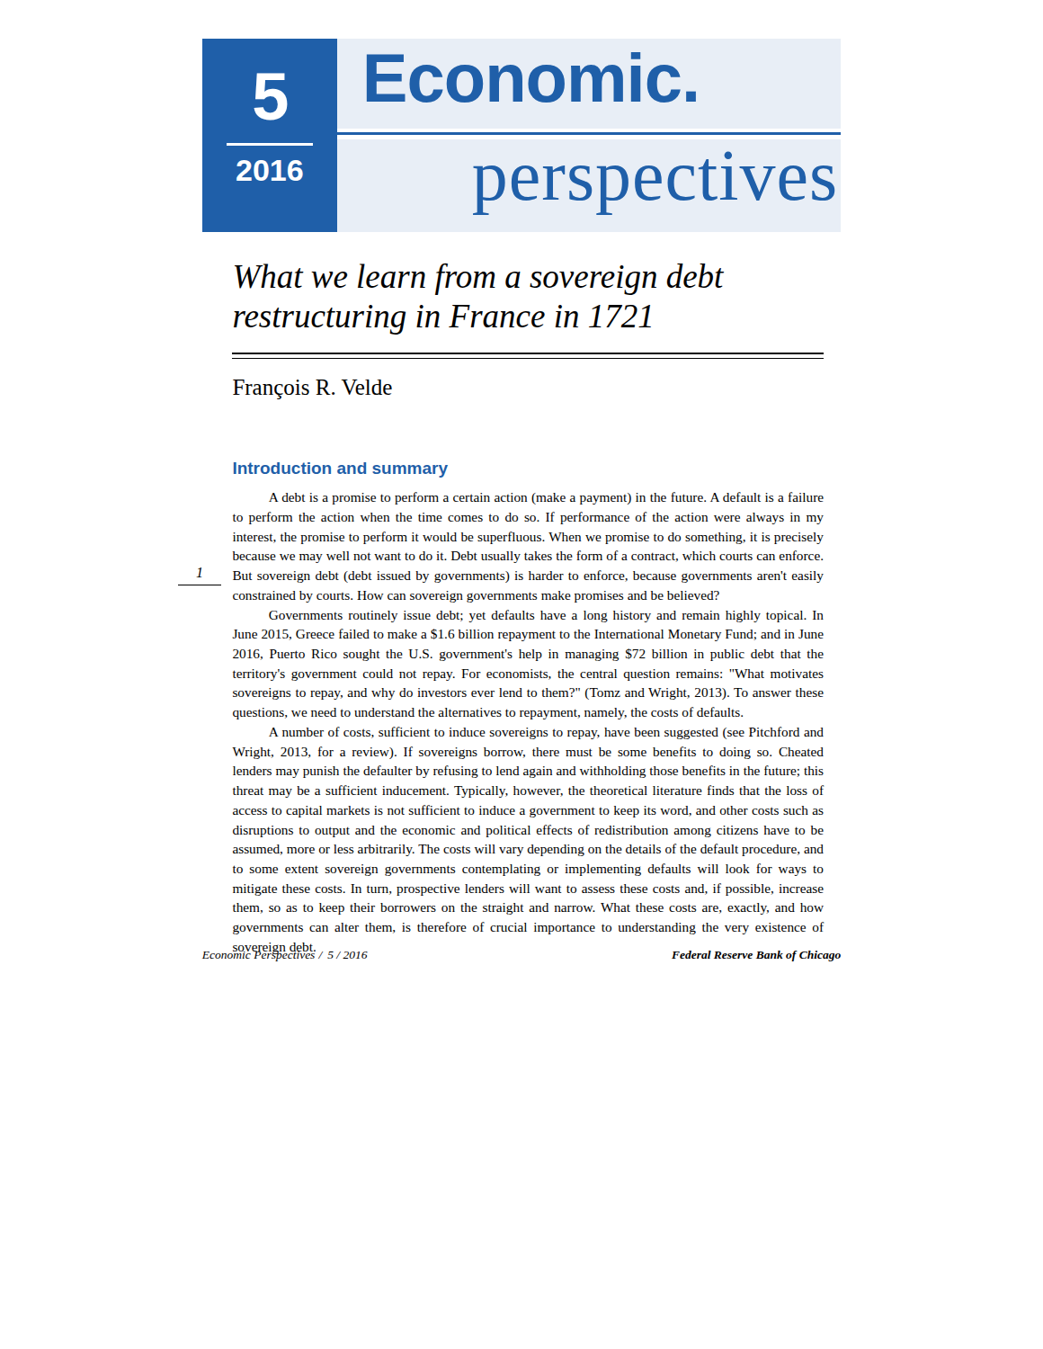5
2016
Economic.
perspectives
What we learn from a sovereign debt
restructuring in France in 1721
François R. Velde
1
Introduction and summary
A debt is a promise to perform a certain action (make a payment) in the future. A default is a failure to perform the action when the time comes to do so. If performance of the action were always in my interest, the promise to perform it would be superfluous. When we promise to do something, it is precisely because we may well not want to do it. Debt usually takes the form of a contract, which courts can enforce. But sovereign debt (debt issued by governments) is harder to enforce, because governments aren't easily constrained by courts. How can sovereign governments make promises and be believed?
Governments routinely issue debt; yet defaults have a long history and remain highly topical. In June 2015, Greece failed to make a $1.6 billion repayment to the International Monetary Fund; and in June 2016, Puerto Rico sought the U.S. government's help in managing $72 billion in public debt that the territory's government could not repay. For economists, the central question remains: "What motivates sovereigns to repay, and why do investors ever lend to them?" (Tomz and Wright, 2013). To answer these questions, we need to understand the alternatives to repayment, namely, the costs of defaults.
A number of costs, sufficient to induce sovereigns to repay, have been suggested (see Pitchford and Wright, 2013, for a review). If sovereigns borrow, there must be some benefits to doing so. Cheated lenders may punish the defaulter by refusing to lend again and withholding those benefits in the future; this threat may be a sufficient inducement. Typically, however, the theoretical literature finds that the loss of access to capital markets is not sufficient to induce a government to keep its word, and other costs such as disruptions to output and the economic and political effects of redistribution among citizens have to be assumed, more or less arbitrarily. The costs will vary depending on the details of the default procedure, and to some extent sovereign governments contemplating or implementing defaults will look for ways to mitigate these costs. In turn, prospective lenders will want to assess these costs and, if possible, increase them, so as to keep their borrowers on the straight and narrow. What these costs are, exactly, and how governments can alter them, is therefore of crucial importance to understanding the very existence of sovereign debt.
Economic Perspectives/5 / 2016
Federal Reserve Bank of Chicago